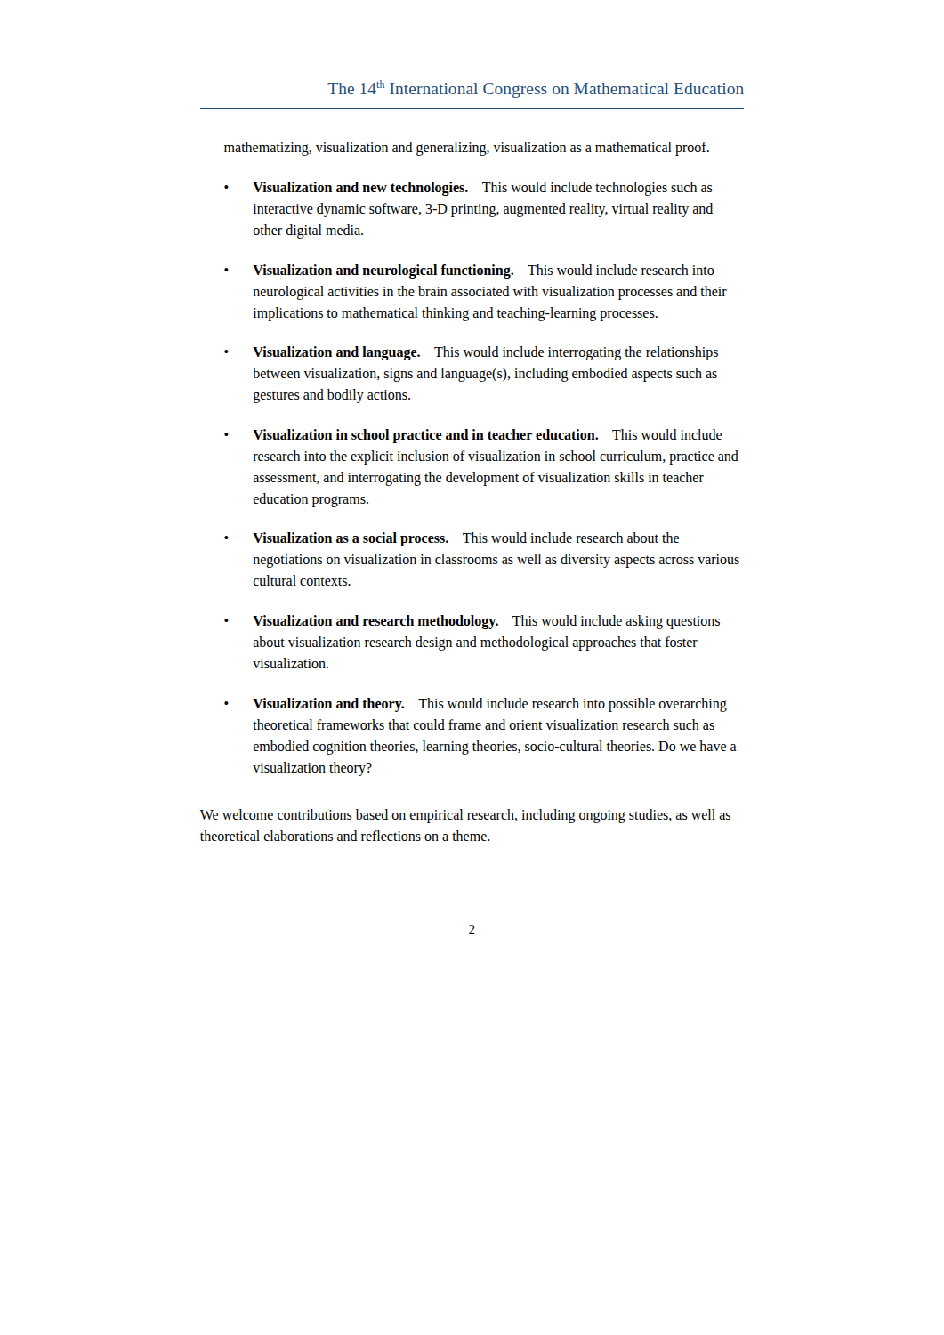The 14th International Congress on Mathematical Education
mathematizing, visualization and generalizing, visualization as a mathematical proof.
Visualization and new technologies. This would include technologies such as interactive dynamic software, 3-D printing, augmented reality, virtual reality and other digital media.
Visualization and neurological functioning. This would include research into neurological activities in the brain associated with visualization processes and their implications to mathematical thinking and teaching-learning processes.
Visualization and language. This would include interrogating the relationships between visualization, signs and language(s), including embodied aspects such as gestures and bodily actions.
Visualization in school practice and in teacher education. This would include research into the explicit inclusion of visualization in school curriculum, practice and assessment, and interrogating the development of visualization skills in teacher education programs.
Visualization as a social process. This would include research about the negotiations on visualization in classrooms as well as diversity aspects across various cultural contexts.
Visualization and research methodology. This would include asking questions about visualization research design and methodological approaches that foster visualization.
Visualization and theory. This would include research into possible overarching theoretical frameworks that could frame and orient visualization research such as embodied cognition theories, learning theories, socio-cultural theories. Do we have a visualization theory?
We welcome contributions based on empirical research, including ongoing studies, as well as theoretical elaborations and reflections on a theme.
2